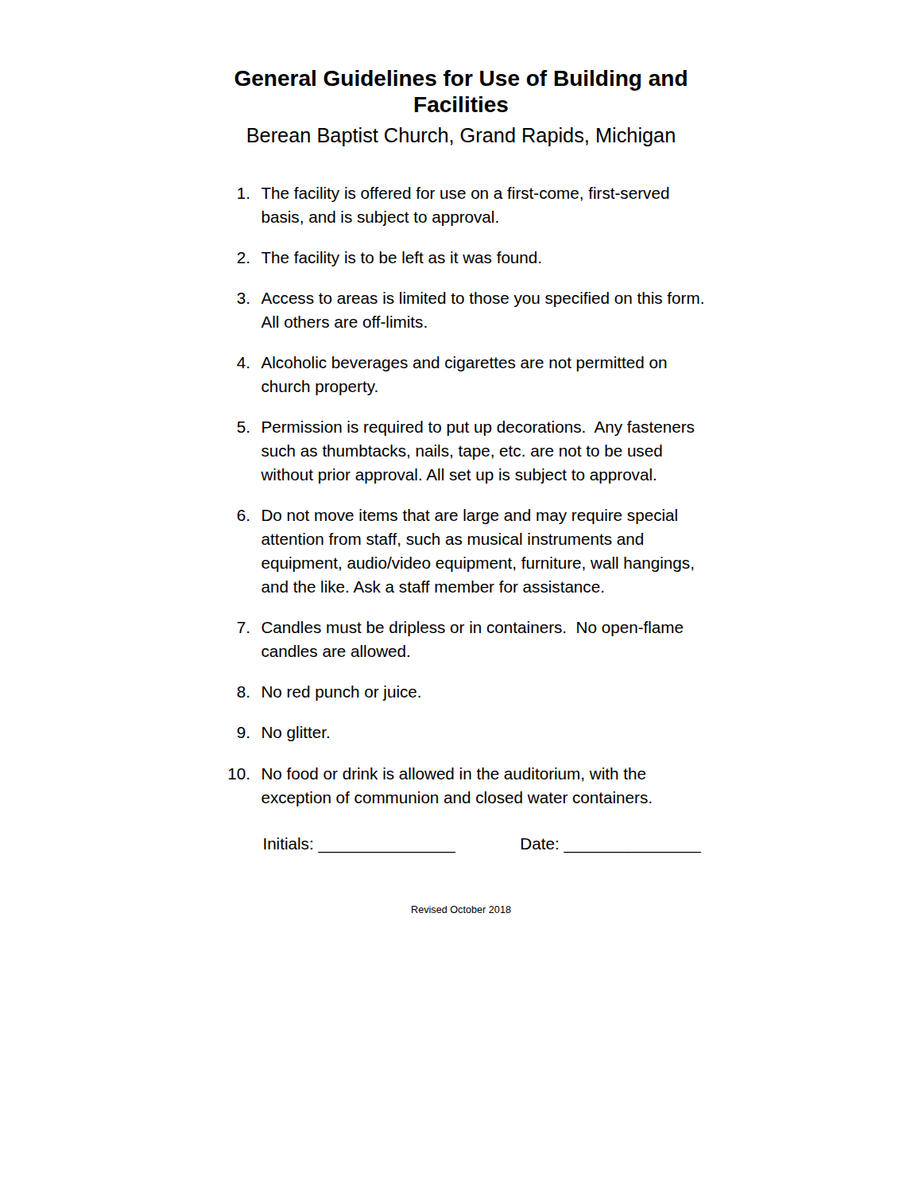General Guidelines for Use of Building and Facilities
Berean Baptist Church, Grand Rapids, Michigan
The facility is offered for use on a first-come, first-served basis, and is subject to approval.
The facility is to be left as it was found.
Access to areas is limited to those you specified on this form. All others are off-limits.
Alcoholic beverages and cigarettes are not permitted on church property.
Permission is required to put up decorations. Any fasteners such as thumbtacks, nails, tape, etc. are not to be used without prior approval. All set up is subject to approval.
Do not move items that are large and may require special attention from staff, such as musical instruments and equipment, audio/video equipment, furniture, wall hangings, and the like. Ask a staff member for assistance.
Candles must be dripless or in containers. No open-flame candles are allowed.
No red punch or juice.
No glitter.
No food or drink is allowed in the auditorium, with the exception of communion and closed water containers.
Initials: _______________ Date: _______________
Revised October 2018